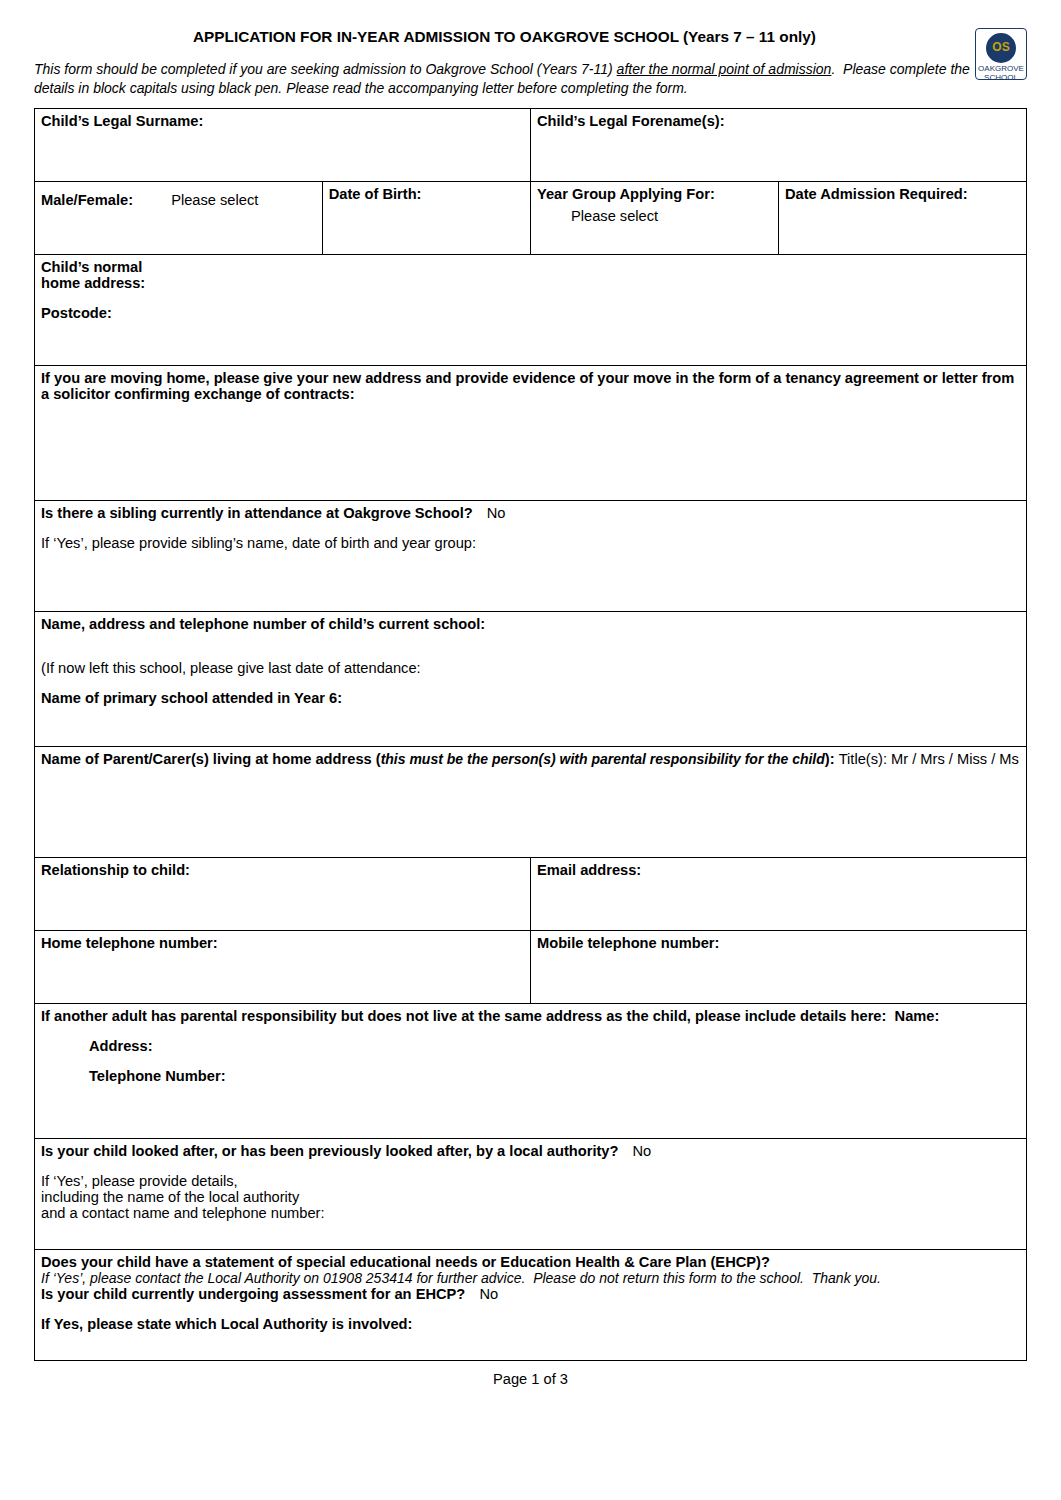OSOAKGROVE SCHOOL
APPLICATION FOR IN-YEAR ADMISSION TO OAKGROVE SCHOOL (Years 7 – 11 only)
This form should be completed if you are seeking admission to Oakgrove School (Years 7-11) after the normal point of admission. Please complete the details in block capitals using black pen. Please read the accompanying letter before completing the form.
| Child’s Legal Surname: | Child’s Legal Forename(s): |
| Male/Female: Please select | Date of Birth: | Year Group Applying For: Please select | Date Admission Required: |
| Child’s normal home address: Postcode: |
| If you are moving home, please give your new address and provide evidence of your move in the form of a tenancy agreement or letter from a solicitor confirming exchange of contracts: |
| Is there a sibling currently in attendance at Oakgrove School? No If ‘Yes’, please provide sibling’s name, date of birth and year group: |
| Name, address and telephone number of child’s current school: (If now left this school, please give last date of attendance: Name of primary school attended in Year 6: |
| Name of Parent/Carer(s) living at home address ( this must be the person(s) with parental responsibility for the child ): Title(s): Mr / Mrs / Miss / Ms |
| Relationship to child: | Email address: |
| Home telephone number: | Mobile telephone number: |
| If another adult has parental responsibility but does not live at the same address as the child, please include details here: Name: Address: Telephone Number: |
| Is your child looked after, or has been previously looked after, by a local authority? No If ‘Yes’, please provide details, including the name of the local authority and a contact name and telephone number: |
| Does your child have a statement of special educational needs or Education Health & Care Plan (EHCP)? If ‘Yes’, please contact the Local Authority on 01908 253414 for further advice. Please do not return this form to the school. Thank you. Is your child currently undergoing assessment for an EHCP? No If Yes, please state which Local Authority is involved: |
Page 1 of 3